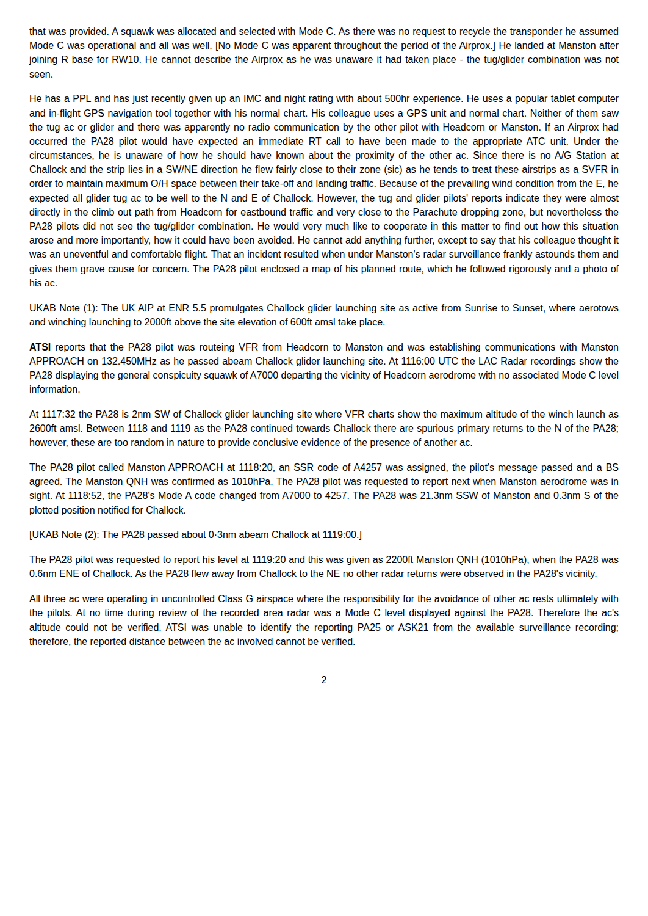that was provided. A squawk was allocated and selected with Mode C. As there was no request to recycle the transponder he assumed Mode C was operational and all was well. [No Mode C was apparent throughout the period of the Airprox.] He landed at Manston after joining R base for RW10. He cannot describe the Airprox as he was unaware it had taken place - the tug/glider combination was not seen.
He has a PPL and has just recently given up an IMC and night rating with about 500hr experience. He uses a popular tablet computer and in-flight GPS navigation tool together with his normal chart. His colleague uses a GPS unit and normal chart. Neither of them saw the tug ac or glider and there was apparently no radio communication by the other pilot with Headcorn or Manston. If an Airprox had occurred the PA28 pilot would have expected an immediate RT call to have been made to the appropriate ATC unit. Under the circumstances, he is unaware of how he should have known about the proximity of the other ac. Since there is no A/G Station at Challock and the strip lies in a SW/NE direction he flew fairly close to their zone (sic) as he tends to treat these airstrips as a SVFR in order to maintain maximum O/H space between their take-off and landing traffic. Because of the prevailing wind condition from the E, he expected all glider tug ac to be well to the N and E of Challock. However, the tug and glider pilots' reports indicate they were almost directly in the climb out path from Headcorn for eastbound traffic and very close to the Parachute dropping zone, but nevertheless the PA28 pilots did not see the tug/glider combination. He would very much like to cooperate in this matter to find out how this situation arose and more importantly, how it could have been avoided. He cannot add anything further, except to say that his colleague thought it was an uneventful and comfortable flight. That an incident resulted when under Manston's radar surveillance frankly astounds them and gives them grave cause for concern. The PA28 pilot enclosed a map of his planned route, which he followed rigorously and a photo of his ac.
UKAB Note (1): The UK AIP at ENR 5.5 promulgates Challock glider launching site as active from Sunrise to Sunset, where aerotows and winching launching to 2000ft above the site elevation of 600ft amsl take place.
ATSI reports that the PA28 pilot was routeing VFR from Headcorn to Manston and was establishing communications with Manston APPROACH on 132.450MHz as he passed abeam Challock glider launching site. At 1116:00 UTC the LAC Radar recordings show the PA28 displaying the general conspicuity squawk of A7000 departing the vicinity of Headcorn aerodrome with no associated Mode C level information.
At 1117:32 the PA28 is 2nm SW of Challock glider launching site where VFR charts show the maximum altitude of the winch launch as 2600ft amsl. Between 1118 and 1119 as the PA28 continued towards Challock there are spurious primary returns to the N of the PA28; however, these are too random in nature to provide conclusive evidence of the presence of another ac.
The PA28 pilot called Manston APPROACH at 1118:20, an SSR code of A4257 was assigned, the pilot's message passed and a BS agreed. The Manston QNH was confirmed as 1010hPa. The PA28 pilot was requested to report next when Manston aerodrome was in sight. At 1118:52, the PA28's Mode A code changed from A7000 to 4257. The PA28 was 21.3nm SSW of Manston and 0.3nm S of the plotted position notified for Challock.
[UKAB Note (2): The PA28 passed about 0·3nm abeam Challock at 1119:00.]
The PA28 pilot was requested to report his level at 1119:20 and this was given as 2200ft Manston QNH (1010hPa), when the PA28 was 0.6nm ENE of Challock. As the PA28 flew away from Challock to the NE no other radar returns were observed in the PA28's vicinity.
All three ac were operating in uncontrolled Class G airspace where the responsibility for the avoidance of other ac rests ultimately with the pilots. At no time during review of the recorded area radar was a Mode C level displayed against the PA28. Therefore the ac's altitude could not be verified. ATSI was unable to identify the reporting PA25 or ASK21 from the available surveillance recording; therefore, the reported distance between the ac involved cannot be verified.
2